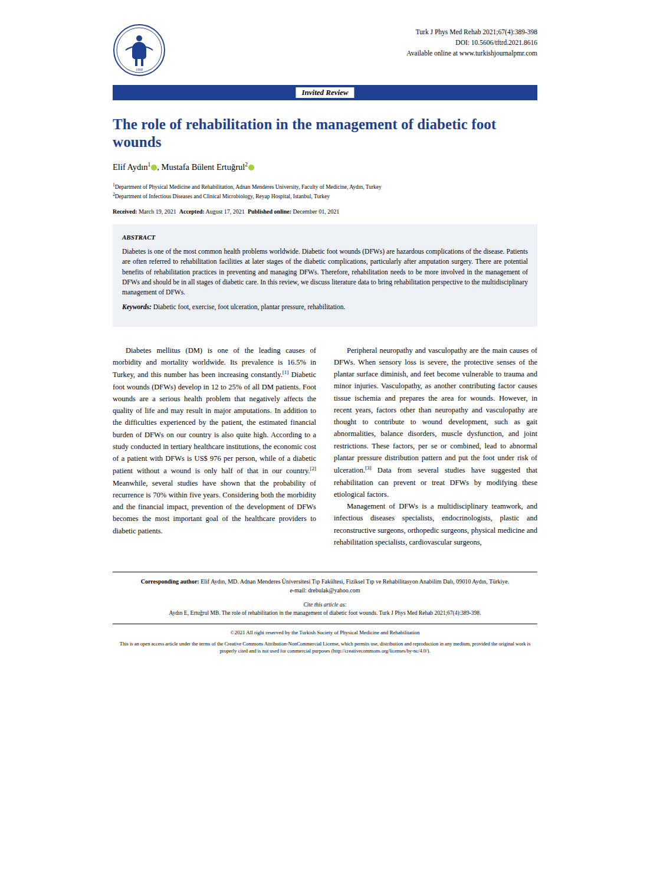1968
Turk J Phys Med Rehab 2021;67(4):389-398
DOI: 10.5606/tftrd.2021.8616
Available online at www.turkishjournalpmr.com
Invited Review
The role of rehabilitation in the management of diabetic foot wounds
Elif Aydın1 , Mustafa Bülent Ertuğrul2
1Department of Physical Medicine and Rehabilitation, Adnan Menderes University, Faculty of Medicine, Aydın, Turkey
2Department of Infectious Diseases and Clinical Microbiology, Reyap Hospital, Istanbul, Turkey
Received: March 19, 2021 Accepted: August 17, 2021 Published online: December 01, 2021
ABSTRACT
Diabetes is one of the most common health problems worldwide. Diabetic foot wounds (DFWs) are hazardous complications of the disease. Patients are often referred to rehabilitation facilities at later stages of the diabetic complications, particularly after amputation surgery. There are potential benefits of rehabilitation practices in preventing and managing DFWs. Therefore, rehabilitation needs to be more involved in the management of DFWs and should be in all stages of diabetic care. In this review, we discuss literature data to bring rehabilitation perspective to the multidisciplinary management of DFWs.
Keywords: Diabetic foot, exercise, foot ulceration, plantar pressure, rehabilitation.
Diabetes mellitus (DM) is one of the leading causes of morbidity and mortality worldwide. Its prevalence is 16.5% in Turkey, and this number has been increasing constantly.[1] Diabetic foot wounds (DFWs) develop in 12 to 25% of all DM patients. Foot wounds are a serious health problem that negatively affects the quality of life and may result in major amputations. In addition to the difficulties experienced by the patient, the estimated financial burden of DFWs on our country is also quite high. According to a study conducted in tertiary healthcare institutions, the economic cost of a patient with DFWs is US$ 976 per person, while of a diabetic patient without a wound is only half of that in our country.[2] Meanwhile, several studies have shown that the probability of recurrence is 70% within five years. Considering both the morbidity and the financial impact, prevention of the development of DFWs becomes the most important goal of the healthcare providers to diabetic patients.
Peripheral neuropathy and vasculopathy are the main causes of DFWs. When sensory loss is severe, the protective senses of the plantar surface diminish, and feet become vulnerable to trauma and minor injuries. Vasculopathy, as another contributing factor causes tissue ischemia and prepares the area for wounds. However, in recent years, factors other than neuropathy and vasculopathy are thought to contribute to wound development, such as gait abnormalities, balance disorders, muscle dysfunction, and joint restrictions. These factors, per se or combined, lead to abnormal plantar pressure distribution pattern and put the foot under risk of ulceration.[3] Data from several studies have suggested that rehabilitation can prevent or treat DFWs by modifying these etiological factors.
Management of DFWs is a multidisciplinary teamwork, and infectious diseases specialists, endocrinologists, plastic and reconstructive surgeons, orthopedic surgeons, physical medicine and rehabilitation specialists, cardiovascular surgeons,
Corresponding author: Elif Aydın, MD. Adnan Menderes Üniversitesi Tıp Fakültesi, Fiziksel Tıp ve Rehabilitasyon Anabilim Dalı, 09010 Aydın, Türkiye.
e-mail: drebulak@yahoo.com
Cite this article as:
Aydın E, Ertuğrul MB. The role of rehabilitation in the management of diabetic foot wounds. Turk J Phys Med Rehab 2021;67(4):389-398.
©2021 All right reserved by the Turkish Society of Physical Medicine and Rehabilitation
This is an open access article under the terms of the Creative Commons Attribution-NonCommercial License, which permits use, distribution and reproduction in any medium, provided the original work is properly cited and is not used for commercial purposes (http://creativecommons.org/licenses/by-nc/4.0/).